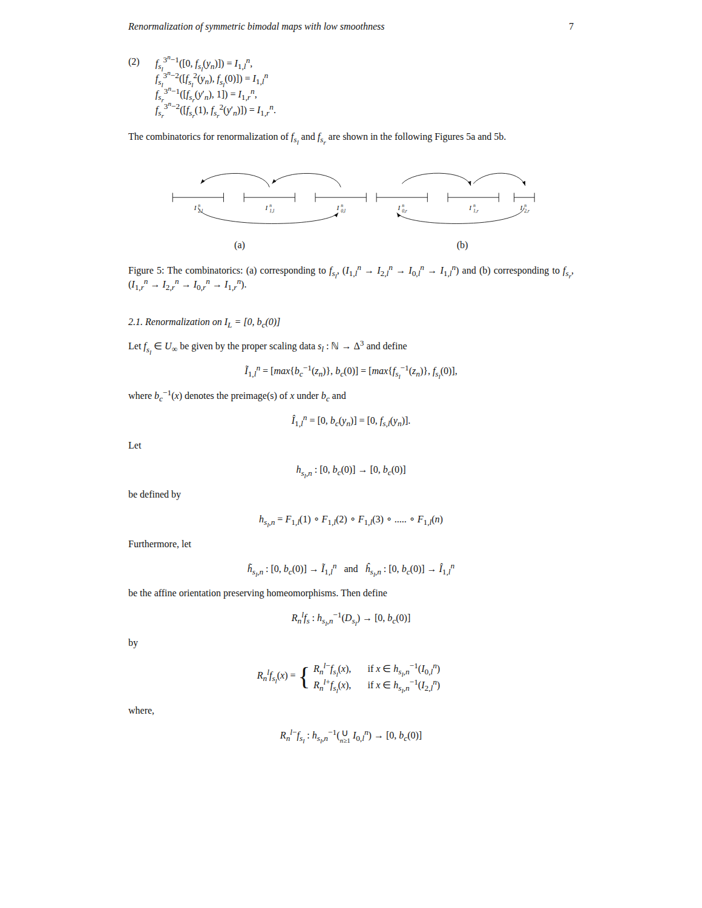Renormalization of symmetric bimodal maps with low smoothness 7
(2)
fsl3n−1([0, fsl(yn)]) = I1,ln,
fsl3n−2([fsl2(yn), fsl(0)]) = I1,ln
fsr3n−1([fsr(y′n), 1]) = I1,rn,
fsr3n−2([fsr(1), fsr2(y′n)]) = I1,rn.
The combinatorics for renormalization of fsl and fsr are shown in the following Figures 5a and 5b.
I2,ln I1,ln I0,ln I0,rn I1,rn I2,rn
(a) (b)
Figure 5: The combinatorics: (a) corresponding to fsl, (I1,ln → I2,ln → I0,ln → I1,ln) and (b) corresponding to fsr, (I1,rn → I2,rn → I0,rn → I1,rn).
2.1. Renormalization on IL = [0, bc(0)]
Let fsl ∈ U∞ be given by the proper scaling data sl : ℕ → Δ3 and define
Ĩ1,ln = [max{bc−1(zn)}, bc(0)] = [max{fsl−1(zn)}, fsl(0)],
where bc−1(x) denotes the preimage(s) of x under bc and
Î1,ln = [0, bc(yn)] = [0, fs,l(yn)].
Let
hsl,n : [0, bc(0)] → [0, bc(0)]
be defined by
hsl,n = F1,l(1) ∘ F1,l(2) ∘ F1,l(3) ∘ ..... ∘ F1,l(n)
Furthermore, let
h̃sl,n : [0, bc(0)] → Ĩ1,ln and ĥsl,n : [0, bc(0)] → Î1,ln
be the affine orientation preserving homeomorphisms. Then define
Rnlfs : hsl,n−1(Dsl) → [0, bc(0)]
by
Rnlfsl(x) = {
| R n l − f s l ( x ), | if x ∈ h s l , n −1 ( I 0, l n ) |
| R n l + f s l ( x ), | if x ∈ h s l , n −1 ( I 2, l n ) |
where,
Rnl−fsl : hsl,n−1(∪n≥1 I0,ln) → [0, bc(0)]